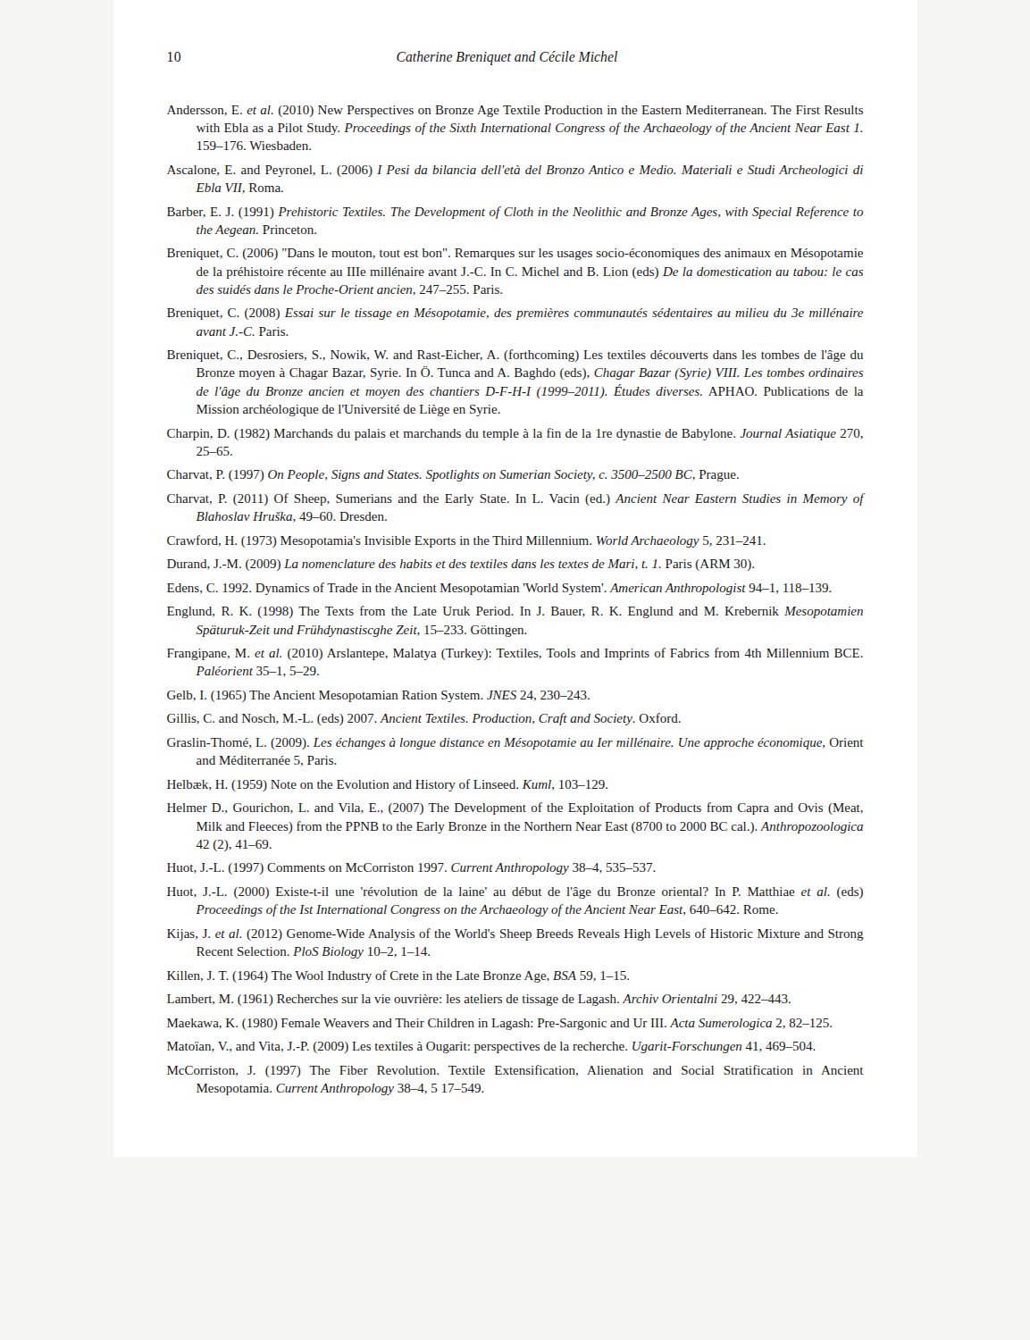10 Catherine Breniquet and Cécile Michel
Andersson, E. et al. (2010) New Perspectives on Bronze Age Textile Production in the Eastern Mediterranean. The First Results with Ebla as a Pilot Study. Proceedings of the Sixth International Congress of the Archaeology of the Ancient Near East 1. 159–176. Wiesbaden.
Ascalone, E. and Peyronel, L. (2006) I Pesi da bilancia dell'età del Bronzo Antico e Medio. Materiali e Studi Archeologici di Ebla VII, Roma.
Barber, E. J. (1991) Prehistoric Textiles. The Development of Cloth in the Neolithic and Bronze Ages, with Special Reference to the Aegean. Princeton.
Breniquet, C. (2006) "Dans le mouton, tout est bon". Remarques sur les usages socio-économiques des animaux en Mésopotamie de la préhistoire récente au IIIe millénaire avant J.-C. In C. Michel and B. Lion (eds) De la domestication au tabou: le cas des suidés dans le Proche-Orient ancien, 247–255. Paris.
Breniquet, C. (2008) Essai sur le tissage en Mésopotamie, des premières communautés sédentaires au milieu du 3e millénaire avant J.-C. Paris.
Breniquet, C., Desrosiers, S., Nowik, W. and Rast-Eicher, A. (forthcoming) Les textiles découverts dans les tombes de l'âge du Bronze moyen à Chagar Bazar, Syrie. In Ö. Tunca and A. Baghdo (eds), Chagar Bazar (Syrie) VIII. Les tombes ordinaires de l'âge du Bronze ancien et moyen des chantiers D-F-H-I (1999–2011). Études diverses. APHAO. Publications de la Mission archéologique de l'Université de Liège en Syrie.
Charpin, D. (1982) Marchands du palais et marchands du temple à la fin de la 1re dynastie de Babylone. Journal Asiatique 270, 25–65.
Charvat, P. (1997) On People, Signs and States. Spotlights on Sumerian Society, c. 3500–2500 BC, Prague.
Charvat, P. (2011) Of Sheep, Sumerians and the Early State. In L. Vacin (ed.) Ancient Near Eastern Studies in Memory of Blahoslav Hruška, 49–60. Dresden.
Crawford, H. (1973) Mesopotamia's Invisible Exports in the Third Millennium. World Archaeology 5, 231–241.
Durand, J.-M. (2009) La nomenclature des habits et des textiles dans les textes de Mari, t. 1. Paris (ARM 30).
Edens, C. 1992. Dynamics of Trade in the Ancient Mesopotamian 'World System'. American Anthropologist 94–1, 118–139.
Englund, R. K. (1998) The Texts from the Late Uruk Period. In J. Bauer, R. K. Englund and M. Krebernik Mesopotamien Späturuk-Zeit und Frühdynastiscghe Zeit, 15–233. Göttingen.
Frangipane, M. et al. (2010) Arslantepe, Malatya (Turkey): Textiles, Tools and Imprints of Fabrics from 4th Millennium BCE. Paléorient 35–1, 5–29.
Gelb, I. (1965) The Ancient Mesopotamian Ration System. JNES 24, 230–243.
Gillis, C. and Nosch, M.-L. (eds) 2007. Ancient Textiles. Production, Craft and Society. Oxford.
Graslin-Thomé, L. (2009). Les échanges à longue distance en Mésopotamie au Ier millénaire. Une approche économique, Orient and Méditerranée 5, Paris.
Helbæk, H. (1959) Note on the Evolution and History of Linseed. Kuml, 103–129.
Helmer D., Gourichon, L. and Vila, E., (2007) The Development of the Exploitation of Products from Capra and Ovis (Meat, Milk and Fleeces) from the PPNB to the Early Bronze in the Northern Near East (8700 to 2000 BC cal.). Anthropozoologica 42 (2), 41–69.
Huot, J.-L. (1997) Comments on McCorriston 1997. Current Anthropology 38–4, 535–537.
Huot, J.-L. (2000) Existe-t-il une 'révolution de la laine' au début de l'âge du Bronze oriental? In P. Matthiae et al. (eds) Proceedings of the Ist International Congress on the Archaeology of the Ancient Near East, 640–642. Rome.
Kijas, J. et al. (2012) Genome-Wide Analysis of the World's Sheep Breeds Reveals High Levels of Historic Mixture and Strong Recent Selection. PloS Biology 10–2, 1–14.
Killen, J. T. (1964) The Wool Industry of Crete in the Late Bronze Age, BSA 59, 1–15.
Lambert, M. (1961) Recherches sur la vie ouvrière: les ateliers de tissage de Lagash. Archiv Orientalni 29, 422–443.
Maekawa, K. (1980) Female Weavers and Their Children in Lagash: Pre-Sargonic and Ur III. Acta Sumerologica 2, 82–125.
Matoïan, V., and Vita, J.-P. (2009) Les textiles à Ougarit: perspectives de la recherche. Ugarit-Forschungen 41, 469–504.
McCorriston, J. (1997) The Fiber Revolution. Textile Extensification, Alienation and Social Stratification in Ancient Mesopotamia. Current Anthropology 38–4, 5 17–549.